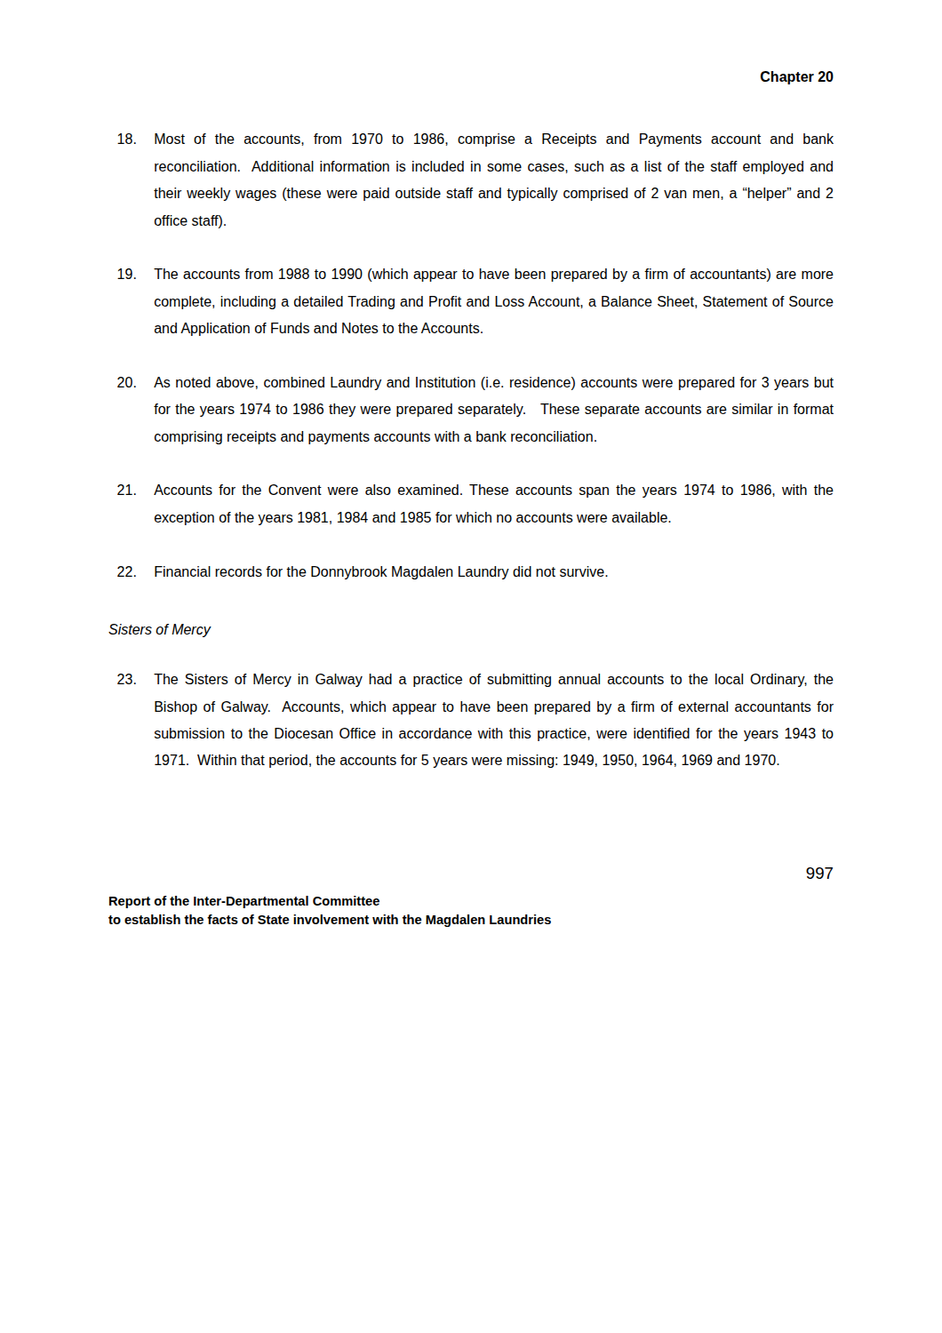Chapter 20
Most of the accounts, from 1970 to 1986, comprise a Receipts and Payments account and bank reconciliation. Additional information is included in some cases, such as a list of the staff employed and their weekly wages (these were paid outside staff and typically comprised of 2 van men, a “helper” and 2 office staff).
The accounts from 1988 to 1990 (which appear to have been prepared by a firm of accountants) are more complete, including a detailed Trading and Profit and Loss Account, a Balance Sheet, Statement of Source and Application of Funds and Notes to the Accounts.
As noted above, combined Laundry and Institution (i.e. residence) accounts were prepared for 3 years but for the years 1974 to 1986 they were prepared separately. These separate accounts are similar in format comprising receipts and payments accounts with a bank reconciliation.
Accounts for the Convent were also examined. These accounts span the years 1974 to 1986, with the exception of the years 1981, 1984 and 1985 for which no accounts were available.
Financial records for the Donnybrook Magdalen Laundry did not survive.
Sisters of Mercy
The Sisters of Mercy in Galway had a practice of submitting annual accounts to the local Ordinary, the Bishop of Galway. Accounts, which appear to have been prepared by a firm of external accountants for submission to the Diocesan Office in accordance with this practice, were identified for the years 1943 to 1971. Within that period, the accounts for 5 years were missing: 1949, 1950, 1964, 1969 and 1970.
997
Report of the Inter-Departmental Committee
to establish the facts of State involvement with the Magdalen Laundries